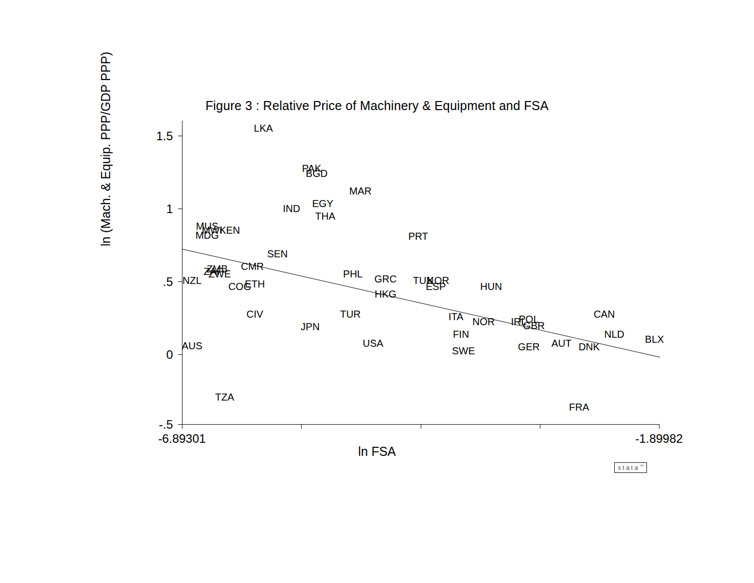Figure 3 : Relative Price of Machinery & Equipment and FSA
ln (Mach. & Equip. PPP/GDP PPP)
ln FSA
1.5
1
.5
0
-.5
-6.89301
-1.89982
LKA
PAK
BGD
MAR
IND
EGY
THA
MUS
MWI
MDG
KEN
PRT
SEN
ZMB
ZAF
ZWE
CMR
NZL
COG
ETH
PHL
GRC
TUN
KOR
ESP
HUN
HKG
CIV
TUR
ITA
NOR
POL
IRL
GBR
CAN
JPN
FIN
NLD
BLX
AUS
USA
GER
AUT
DNK
SWE
TZA
FRA
stata™